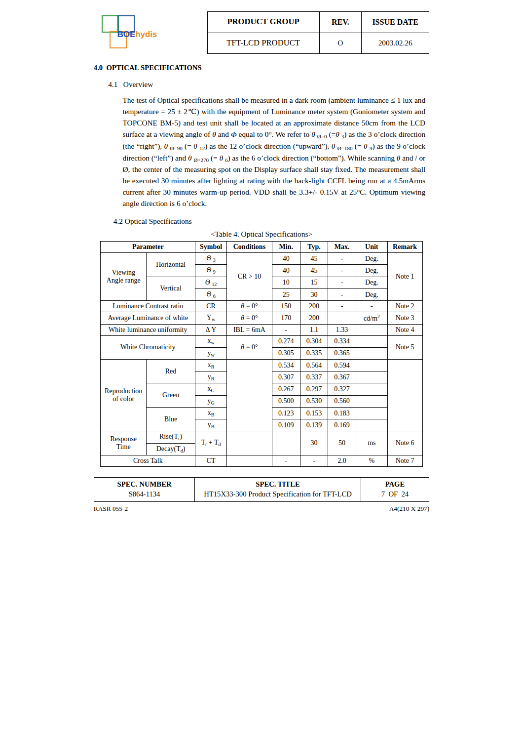| BOE hydis | PRODUCT GROUP | REV. | ISSUE DATE |
| TFT-LCD PRODUCT | O | 2003.02.26 |
4.0 OPTICAL SPECIFICATIONS
4.1 Overview
The test of Optical specifications shall be measured in a dark room (ambient luminance ≤ 1 lux and temperature = 25 ± 2℃) with the equipment of Luminance meter system (Goniometer system and TOPCONE BM-5) and test unit shall be located at an approximate distance 50cm from the LCD surface at a viewing angle of θ and Φ equal to 0°. We refer to θ Ø=0 (=θ 3) as the 3 o’clock direction (the “right”), θ Ø=90 (= θ 12) as the 12 o’clock direction (“upward”), θ Ø=180 (= θ 9) as the 9 o’clock direction (“left”) and θ Ø=270 (= θ 6) as the 6 o’clock direction (“bottom”). While scanning θ and / or Ø, the center of the measuring spot on the Display surface shall stay fixed. The measurement shall be executed 30 minutes after lighting at rating with the back-light CCFL being run at a 4.5mArms current after 30 minutes warm-up period. VDD shall be 3.3+/- 0.15V at 25°C. Optimum viewing angle direction is 6 o’clock.
4.2 Optical Specifications
<Table 4. Optical Specifications>
| Parameter | Symbol | Conditions | Min. | Typ. | Max. | Unit | Remark |
| --- | --- | --- | --- | --- | --- | --- | --- |
| Viewing Angle range | Horizontal | Θ 3 | CR > 10 | 40 | 45 | - | Deg. | Note 1 |
| Θ 9 | 40 | 45 | - | Deg. |
| Vertical | Θ 12 | 10 | 15 | - | Deg. |
| Θ 6 | 25 | 30 | - | Deg. |
| Luminance Contrast ratio | CR | θ = 0° | 150 | 200 | - | - | Note 2 |
| Average Luminance of white | Y w | θ = 0° | 170 | 200 | | cd/m 2 | Note 3 |
| White luminance uniformity | Δ Y | IBL = 6mA | - | 1.1 | 1.33 | | Note 4 |
| White Chromaticity | x w | θ = 0° | 0.274 | 0.304 | 0.334 | | Note 5 |
| y w | 0.305 | 0.335 | 0.365 | |
| Reproduction of color | Red | x R | | 0.534 | 0.564 | 0.594 | | |
| y R | 0.307 | 0.337 | 0.367 | |
| Green | x G | 0.267 | 0.297 | 0.327 | |
| y G | 0.500 | 0.530 | 0.560 | |
| Blue | x B | 0.123 | 0.153 | 0.183 | |
| y B | 0.109 | 0.139 | 0.169 | |
| Response Time | Rise(T r ) | T r + T d | | | 30 | 50 | ms | Note 6 |
| Decay(T d ) |
| Cross Talk | CT | | - | - | 2.0 | % | Note 7 |
| SPEC. NUMBER S864-1134 | SPEC. TITLE HT15X33-300 Product Specification for TFT-LCD | PAGE 7 OF 24 |
RASR 055-2 A4(210 X 297)